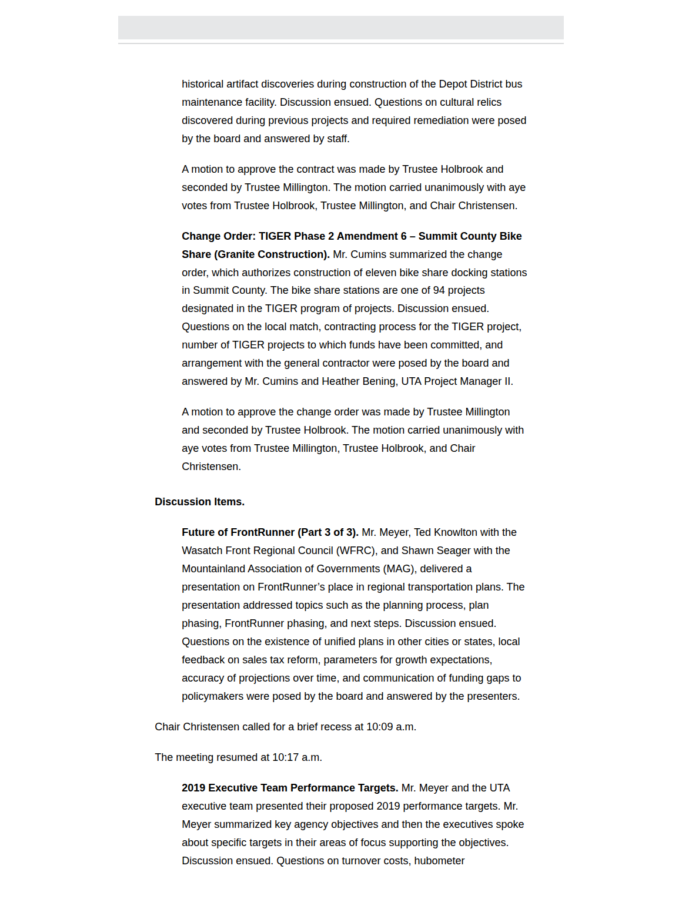historical artifact discoveries during construction of the Depot District bus maintenance facility. Discussion ensued. Questions on cultural relics discovered during previous projects and required remediation were posed by the board and answered by staff.
A motion to approve the contract was made by Trustee Holbrook and seconded by Trustee Millington. The motion carried unanimously with aye votes from Trustee Holbrook, Trustee Millington, and Chair Christensen.
Change Order: TIGER Phase 2 Amendment 6 – Summit County Bike Share (Granite Construction). Mr. Cumins summarized the change order, which authorizes construction of eleven bike share docking stations in Summit County. The bike share stations are one of 94 projects designated in the TIGER program of projects. Discussion ensued. Questions on the local match, contracting process for the TIGER project, number of TIGER projects to which funds have been committed, and arrangement with the general contractor were posed by the board and answered by Mr. Cumins and Heather Bening, UTA Project Manager II.
A motion to approve the change order was made by Trustee Millington and seconded by Trustee Holbrook. The motion carried unanimously with aye votes from Trustee Millington, Trustee Holbrook, and Chair Christensen.
Discussion Items.
Future of FrontRunner (Part 3 of 3). Mr. Meyer, Ted Knowlton with the Wasatch Front Regional Council (WFRC), and Shawn Seager with the Mountainland Association of Governments (MAG), delivered a presentation on FrontRunner’s place in regional transportation plans. The presentation addressed topics such as the planning process, plan phasing, FrontRunner phasing, and next steps. Discussion ensued. Questions on the existence of unified plans in other cities or states, local feedback on sales tax reform, parameters for growth expectations, accuracy of projections over time, and communication of funding gaps to policymakers were posed by the board and answered by the presenters.
Chair Christensen called for a brief recess at 10:09 a.m.
The meeting resumed at 10:17 a.m.
2019 Executive Team Performance Targets. Mr. Meyer and the UTA executive team presented their proposed 2019 performance targets. Mr. Meyer summarized key agency objectives and then the executives spoke about specific targets in their areas of focus supporting the objectives. Discussion ensued. Questions on turnover costs, hubometer